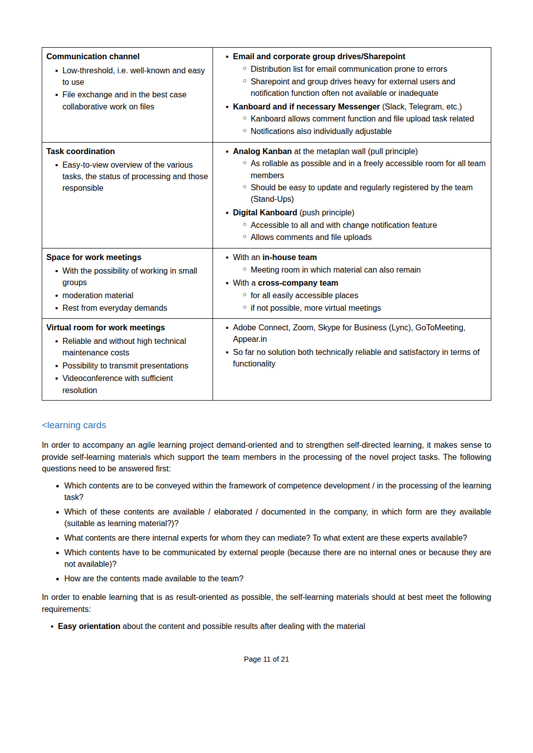| Communication channel Low-threshold, i.e. well-known and easy to use File exchange and in the best case collaborative work on files | Email and corporate group drives/Sharepoint Distribution list for email communication prone to errors Sharepoint and group drives heavy for external users and notification function often not available or inadequate Kanboard and if necessary Messenger (Slack, Telegram, etc.) Kanboard allows comment function and file upload task related Notifications also individually adjustable |
| Task coordination Easy-to-view overview of the various tasks, the status of processing and those responsible | Analog Kanban at the metaplan wall (pull principle) As rollable as possible and in a freely accessible room for all team members Should be easy to update and regularly registered by the team (Stand-Ups) Digital Kanboard (push principle) Accessible to all and with change notification feature Allows comments and file uploads |
| Space for work meetings With the possibility of working in small groups moderation material Rest from everyday demands | With an in-house team Meeting room in which material can also remain With a cross-company team for all easily accessible places if not possible, more virtual meetings |
| Virtual room for work meetings Reliable and without high technical maintenance costs Possibility to transmit presentations Videoconference with sufficient resolution | Adobe Connect, Zoom, Skype for Business (Lync), GoToMeeting, Appear.in So far no solution both technically reliable and satisfactory in terms of functionality |
<learning cards
In order to accompany an agile learning project demand-oriented and to strengthen self-directed learning, it makes sense to provide self-learning materials which support the team members in the processing of the novel project tasks. The following questions need to be answered first:
Which contents are to be conveyed within the framework of competence development / in the processing of the learning task?
Which of these contents are available / elaborated / documented in the company, in which form are they available (suitable as learning material?)?
What contents are there internal experts for whom they can mediate? To what extent are these experts available?
Which contents have to be communicated by external people (because there are no internal ones or because they are not available)?
How are the contents made available to the team?
In order to enable learning that is as result-oriented as possible, the self-learning materials should at best meet the following requirements:
Easy orientation about the content and possible results after dealing with the material
Page 11 of 21